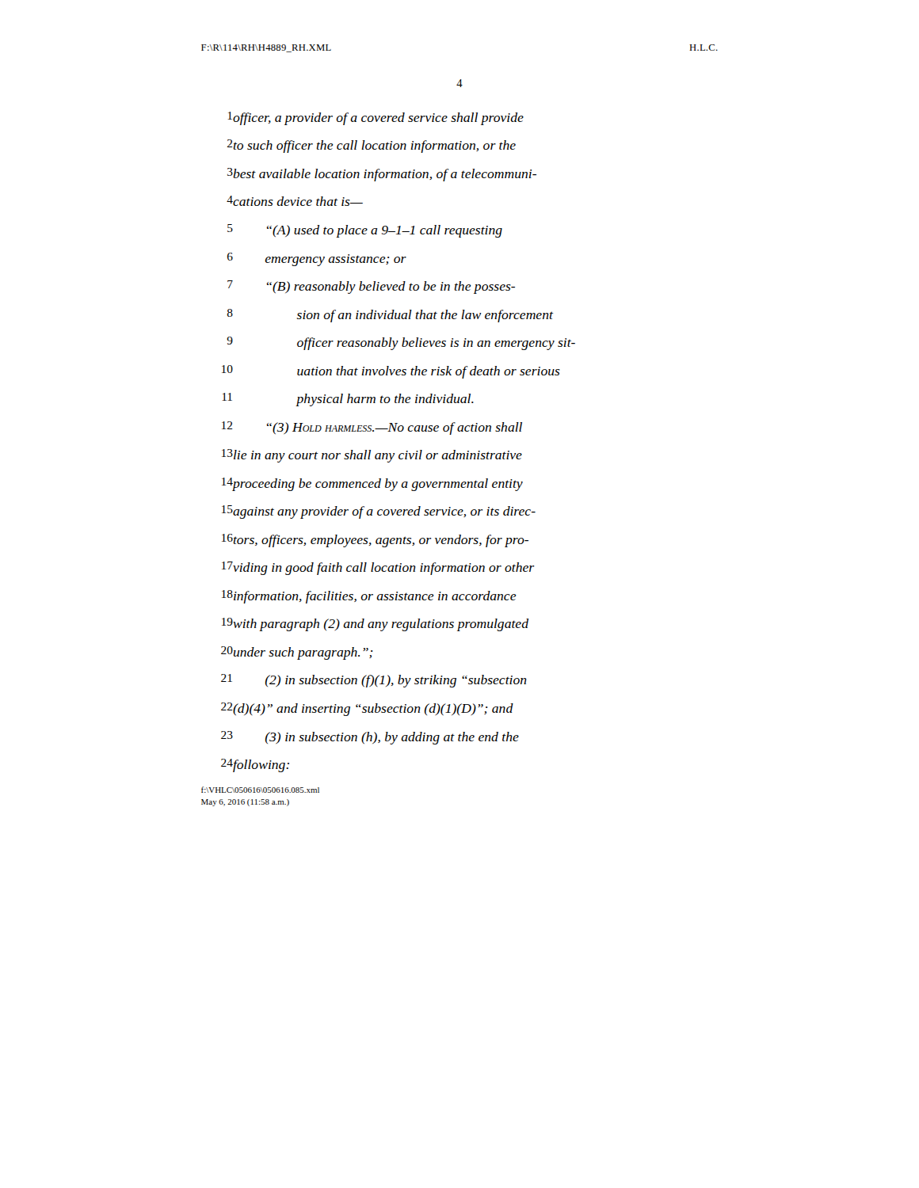F:\R\114\RH\H4889_RH.XML
H.L.C.
4
| 1 | officer, a provider of a covered service shall provide |
| 2 | to such officer the call location information, or the |
| 3 | best available location information, of a telecommuni- |
| 4 | cations device that is— |
| 5 | “(A) used to place a 9–1–1 call requesting |
| 6 | emergency assistance; or |
| 7 | “(B) reasonably believed to be in the posses- |
| 8 | sion of an individual that the law enforcement |
| 9 | officer reasonably believes is in an emergency sit- |
| 10 | uation that involves the risk of death or serious |
| 11 | physical harm to the individual. |
| 12 | “(3) Hold harmless. —No cause of action shall |
| 13 | lie in any court nor shall any civil or administrative |
| 14 | proceeding be commenced by a governmental entity |
| 15 | against any provider of a covered service, or its direc- |
| 16 | tors, officers, employees, agents, or vendors, for pro- |
| 17 | viding in good faith call location information or other |
| 18 | information, facilities, or assistance in accordance |
| 19 | with paragraph (2) and any regulations promulgated |
| 20 | under such paragraph.”; |
| 21 | (2) in subsection (f)(1), by striking “subsection |
| 22 | (d)(4)” and inserting “subsection (d)(1)(D)”; and |
| 23 | (3) in subsection (h), by adding at the end the |
| 24 | following: |
f:\VHLC\050616\050616.085.xml
May 6, 2016 (11:58 a.m.)